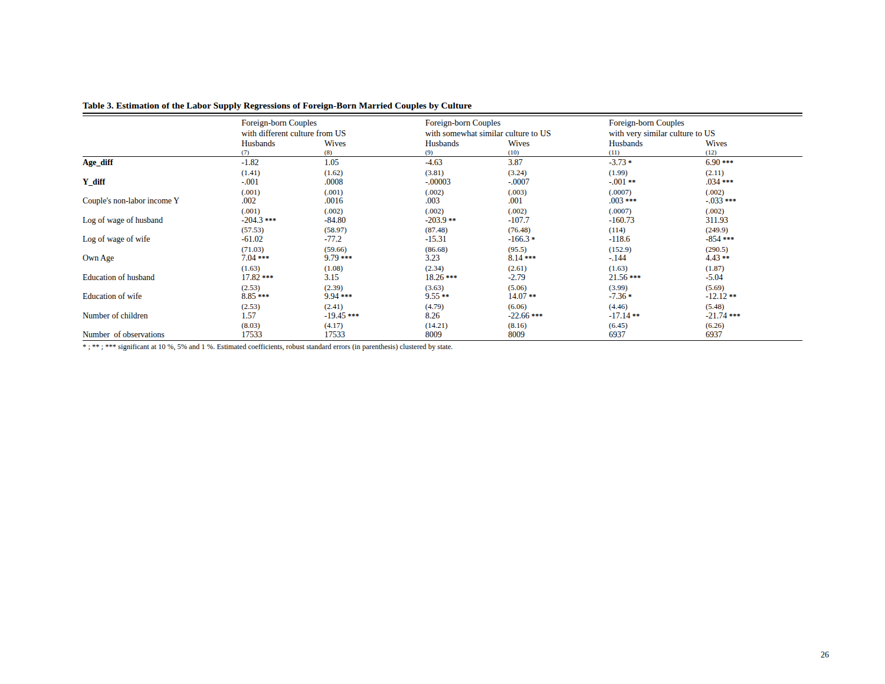Table 3. Estimation of the Labor Supply Regressions of Foreign-Born Married Couples by Culture
| | Foreign-born Couples with different culture from US | | Foreign-born Couples with somewhat similar culture to US | | Foreign-born Couples with very similar culture to US |
| | Husbands | Wives | | Husbands | Wives | | Husbands | Wives |
| | (7) | (8) | | (9) | (10) | | (11) | (12) |
| Age_diff | -1.82 | 1.05 | | -4.63 | 3.87 | | -3.73 * | 6.90 *** |
| | (1.41) | (1.62) | | (3.81) | (3.24) | | (1.99) | (2.11) |
| Y_diff | -.001 | .0008 | | -.00003 | -.0007 | | -.001 ** | .034 *** |
| | (.001) | (.001) | | (.002) | (.003) | | (.0007) | (.002) |
| Couple's non-labor income Y | .002 | .0016 | | .003 | .001 | | .003 *** | -.033 *** |
| | (.001) | (.002) | | (.002) | (.002) | | (.0007) | (.002) |
| Log of wage of husband | -204.3 *** | -84.80 | | -203.9 ** | -107.7 | | -160.73 | 311.93 |
| | (57.53) | (58.97) | | (87.48) | (76.48) | | (114) | (249.9) |
| Log of wage of wife | -61.02 | -77.2 | | -15.31 | -166.3 * | | -118.6 | -854 *** |
| | (71.03) | (59.66) | | (86.68) | (95.5) | | (152.9) | (290.5) |
| Own Age | 7.04 *** | 9.79 *** | | 3.23 | 8.14 *** | | -.144 | 4.43 ** |
| | (1.63) | (1.08) | | (2.34) | (2.61) | | (1.63) | (1.87) |
| Education of husband | 17.82 *** | 3.15 | | 18.26 *** | -2.79 | | 21.56 *** | -5.04 |
| | (2.53) | (2.39) | | (3.63) | (5.06) | | (3.99) | (5.69) |
| Education of wife | 8.85 *** | 9.94 *** | | 9.55 ** | 14.07 ** | | -7.36 * | -12.12 ** |
| | (2.53) | (2.41) | | (4.79) | (6.06) | | (4.46) | (5.48) |
| Number of children | 1.57 | -19.45 *** | | 8.26 | -22.66 *** | | -17.14 ** | -21.74 *** |
| | (8.03) | (4.17) | | (14.21) | (8.16) | | (6.45) | (6.26) |
| Number of observations | 17533 | 17533 | | 8009 | 8009 | | 6937 | 6937 |
| * ; ** ; *** significant at 10 %, 5% and 1 %. Estimated coefficients, robust standard errors (in parenthesis) clustered by state. |
26